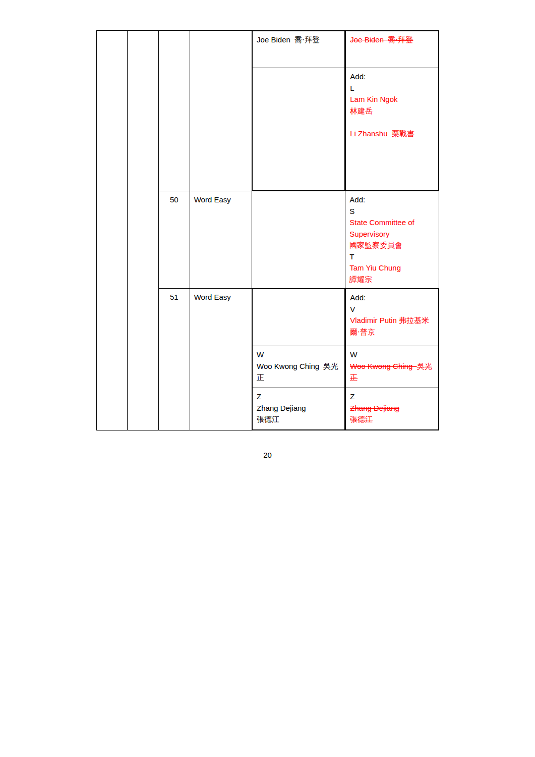| | | | | / Joe Biden 喬‧拜登 / | / Joe Biden 喬‧拜登 / / Add: L Lam Kin Ngok 林建岳 Li Zhanshu 栗戰書 / |
| 50 | Word Easy | | Add: S State Committee of Supervisory 國家監察委員會 T Tam Yiu Chung 譚耀宗 |
| 51 | Word Easy | / W Woo Kwong Ching 吳光正 / / Z Zhang Dejiang 張德江 / | / Add: V Vladimir Putin 弗拉基米爾‧普京 / / W Woo Kwong Ching 吳光正 / / Z Zhang Dejiang 張德江 / |
20